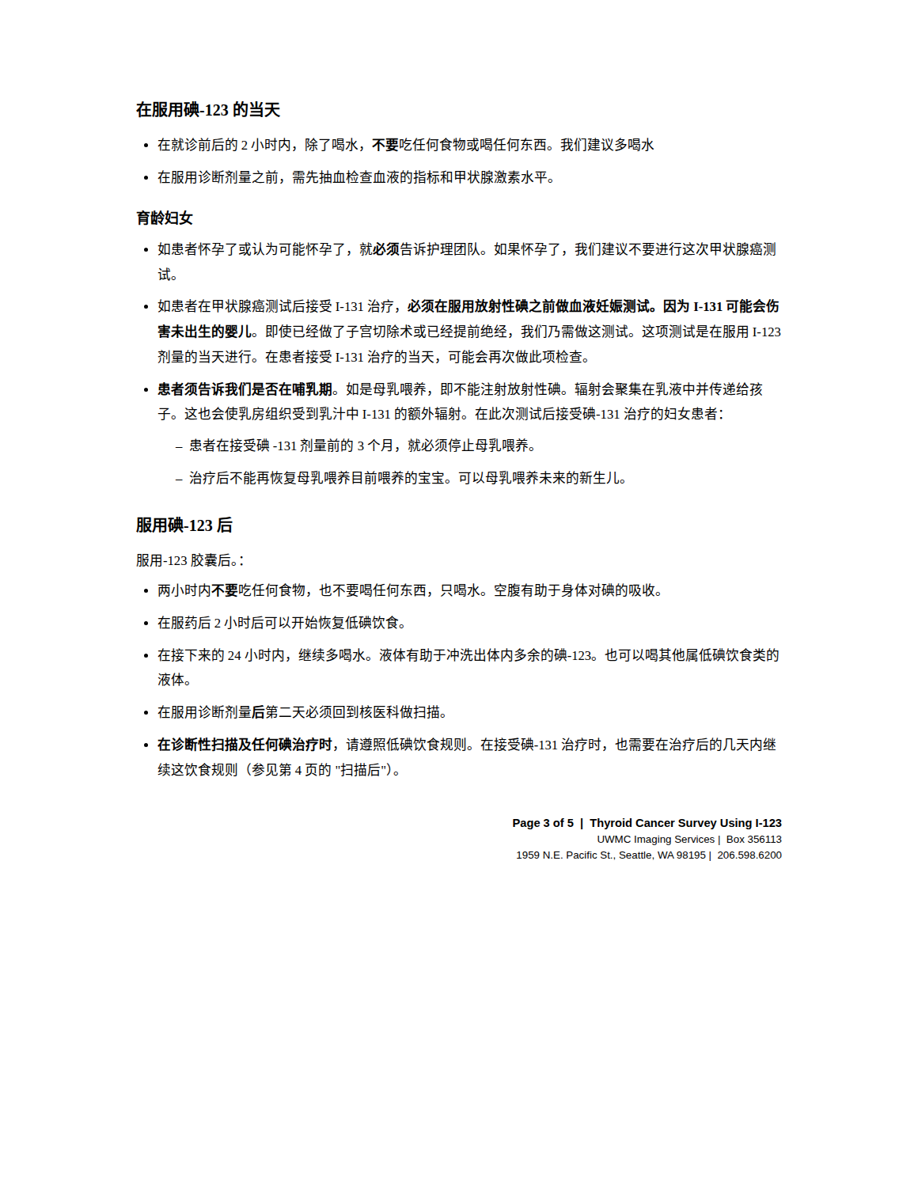在服用碘-123 的当天
在就诊前后的 2 小时内，除了喝水，不要吃任何食物或喝任何东西。我们建议多喝水
在服用诊断剂量之前，需先抽血检查血液的指标和甲状腺激素水平。
育龄妇女
如患者怀孕了或认为可能怀孕了，就必须告诉护理团队。如果怀孕了，我们建议不要进行这次甲状腺癌测试。
如患者在甲状腺癌测试后接受 I-131 治疗，必须在服用放射性碘之前做血液妊娠测试。因为 I-131 可能会伤害未出生的婴儿。即使已经做了子宫切除术或已经提前绝经，我们乃需做这测试。这项测试是在服用 I-123 剂量的当天进行。在患者接受 I-131 治疗的当天，可能会再次做此项检查。
患者须告诉我们是否在哺乳期。如是母乳喂养，即不能注射放射性碘。辐射会聚集在乳液中并传递给孩子。这也会使乳房组织受到乳汁中 I-131 的额外辐射。在此次测试后接受碘-131 治疗的妇女患者：
患者在接受碘 -131 剂量前的 3 个月，就必须停止母乳喂养。
治疗后不能再恢复母乳喂养目前喂养的宝宝。可以母乳喂养未来的新生儿。
服用碘-123 后
服用-123 胶囊后。：
两小时内不要吃任何食物，也不要喝任何东西，只喝水。空腹有助于身体对碘的吸收。
在服药后 2 小时后可以开始恢复低碘饮食。
在接下来的 24 小时内，继续多喝水。液体有助于冲洗出体内多余的碘-123。也可以喝其他属低碘饮食类的液体。
在服用诊断剂量后第二天必须回到核医科做扫描。
在诊断性扫描及任何碘治疗时，请遵照低碘饮食规则。在接受碘-131 治疗时，也需要在治疗后的几天内继续这饮食规则（参见第 4 页的 "扫描后"）。
Page 3 of 5 | Thyroid Cancer Survey Using I-123
UWMC Imaging Services | Box 356113
1959 N.E. Pacific St., Seattle, WA 98195 | 206.598.6200